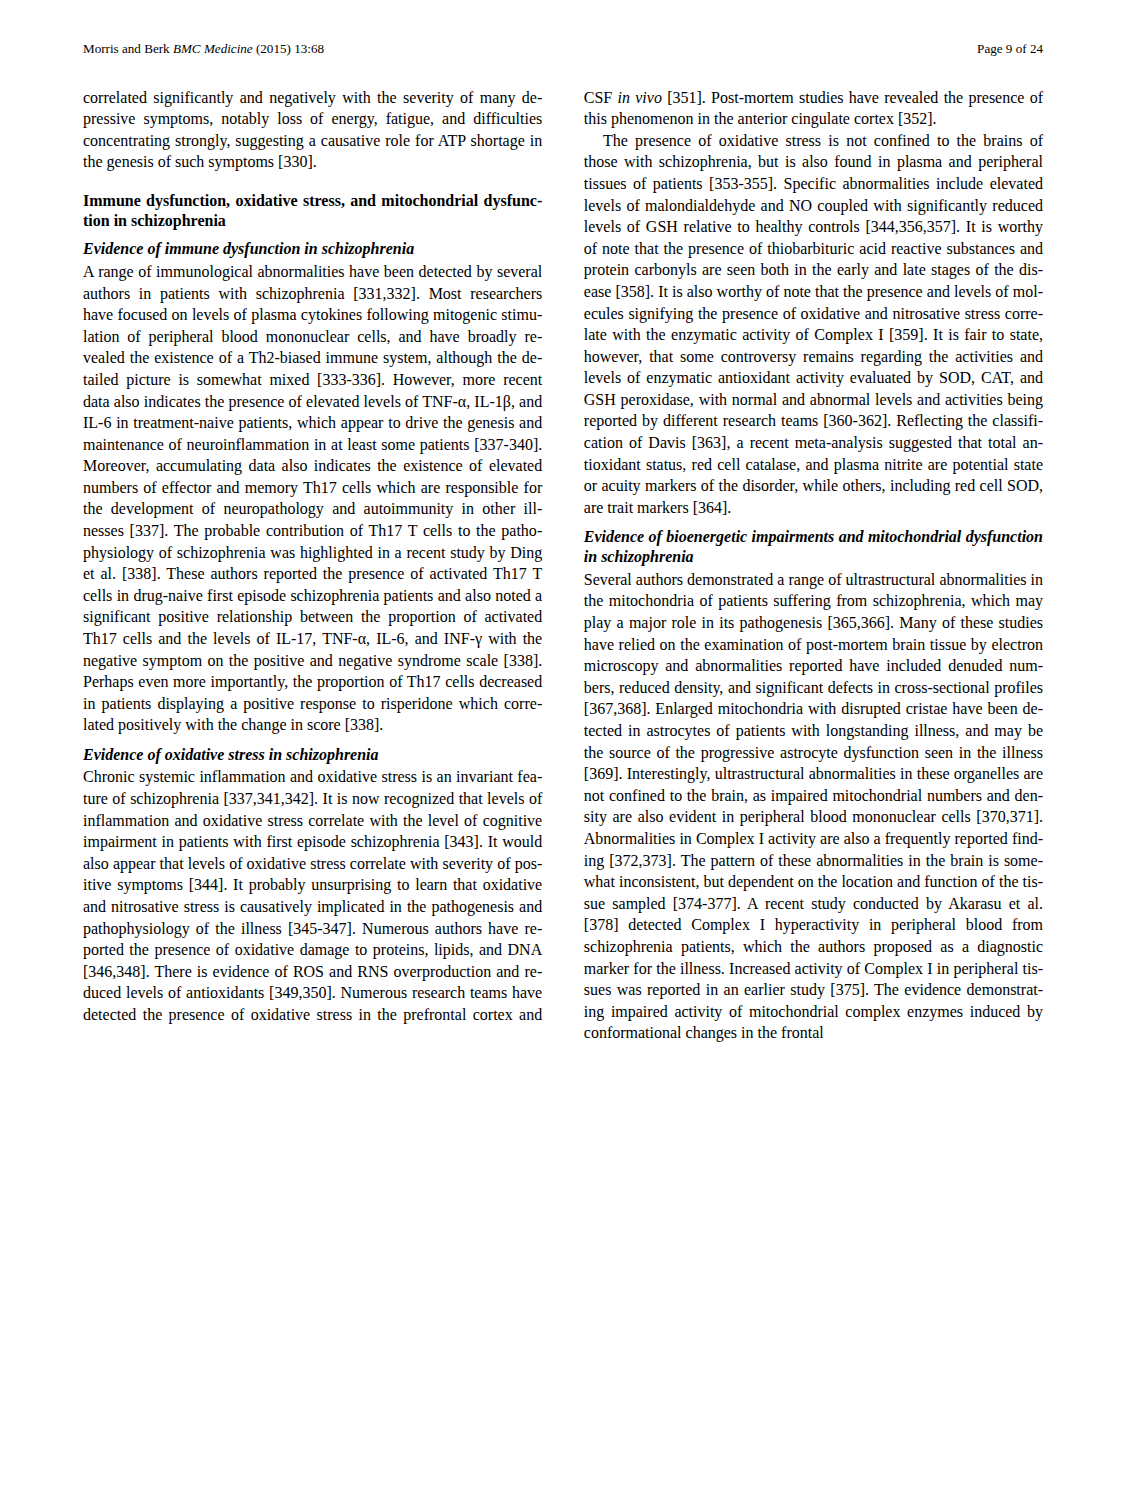Morris and Berk BMC Medicine (2015) 13:68 Page 9 of 24
correlated significantly and negatively with the severity of many depressive symptoms, notably loss of energy, fatigue, and difficulties concentrating strongly, suggesting a causative role for ATP shortage in the genesis of such symptoms [330].
Immune dysfunction, oxidative stress, and mitochondrial dysfunction in schizophrenia
Evidence of immune dysfunction in schizophrenia
A range of immunological abnormalities have been detected by several authors in patients with schizophrenia [331,332]. Most researchers have focused on levels of plasma cytokines following mitogenic stimulation of peripheral blood mononuclear cells, and have broadly revealed the existence of a Th2-biased immune system, although the detailed picture is somewhat mixed [333-336]. However, more recent data also indicates the presence of elevated levels of TNF-α, IL-1β, and IL-6 in treatment-naive patients, which appear to drive the genesis and maintenance of neuroinflammation in at least some patients [337-340]. Moreover, accumulating data also indicates the existence of elevated numbers of effector and memory Th17 cells which are responsible for the development of neuropathology and autoimmunity in other illnesses [337]. The probable contribution of Th17 T cells to the pathophysiology of schizophrenia was highlighted in a recent study by Ding et al. [338]. These authors reported the presence of activated Th17 T cells in drug-naive first episode schizophrenia patients and also noted a significant positive relationship between the proportion of activated Th17 cells and the levels of IL-17, TNF-α, IL-6, and INF-γ with the negative symptom on the positive and negative syndrome scale [338]. Perhaps even more importantly, the proportion of Th17 cells decreased in patients displaying a positive response to risperidone which correlated positively with the change in score [338].
Evidence of oxidative stress in schizophrenia
Chronic systemic inflammation and oxidative stress is an invariant feature of schizophrenia [337,341,342]. It is now recognized that levels of inflammation and oxidative stress correlate with the level of cognitive impairment in patients with first episode schizophrenia [343]. It would also appear that levels of oxidative stress correlate with severity of positive symptoms [344]. It probably unsurprising to learn that oxidative and nitrosative stress is causatively implicated in the pathogenesis and pathophysiology of the illness [345-347]. Numerous authors have reported the presence of oxidative damage to proteins, lipids, and DNA [346,348]. There is evidence of ROS and RNS overproduction and reduced levels of antioxidants [349,350]. Numerous research teams have detected the presence of oxidative stress in the prefrontal cortex and CSF in vivo [351]. Post-mortem studies have revealed the presence of this phenomenon in the anterior cingulate cortex [352].
The presence of oxidative stress is not confined to the brains of those with schizophrenia, but is also found in plasma and peripheral tissues of patients [353-355]. Specific abnormalities include elevated levels of malondialdehyde and NO coupled with significantly reduced levels of GSH relative to healthy controls [344,356,357]. It is worthy of note that the presence of thiobarbituric acid reactive substances and protein carbonyls are seen both in the early and late stages of the disease [358]. It is also worthy of note that the presence and levels of molecules signifying the presence of oxidative and nitrosative stress correlate with the enzymatic activity of Complex I [359]. It is fair to state, however, that some controversy remains regarding the activities and levels of enzymatic antioxidant activity evaluated by SOD, CAT, and GSH peroxidase, with normal and abnormal levels and activities being reported by different research teams [360-362]. Reflecting the classification of Davis [363], a recent meta-analysis suggested that total antioxidant status, red cell catalase, and plasma nitrite are potential state or acuity markers of the disorder, while others, including red cell SOD, are trait markers [364].
Evidence of bioenergetic impairments and mitochondrial dysfunction in schizophrenia
Several authors demonstrated a range of ultrastructural abnormalities in the mitochondria of patients suffering from schizophrenia, which may play a major role in its pathogenesis [365,366]. Many of these studies have relied on the examination of post-mortem brain tissue by electron microscopy and abnormalities reported have included denuded numbers, reduced density, and significant defects in cross-sectional profiles [367,368]. Enlarged mitochondria with disrupted cristae have been detected in astrocytes of patients with longstanding illness, and may be the source of the progressive astrocyte dysfunction seen in the illness [369]. Interestingly, ultrastructural abnormalities in these organelles are not confined to the brain, as impaired mitochondrial numbers and density are also evident in peripheral blood mononuclear cells [370,371]. Abnormalities in Complex I activity are also a frequently reported finding [372,373]. The pattern of these abnormalities in the brain is somewhat inconsistent, but dependent on the location and function of the tissue sampled [374-377]. A recent study conducted by Akarasu et al. [378] detected Complex I hyperactivity in peripheral blood from schizophrenia patients, which the authors proposed as a diagnostic marker for the illness. Increased activity of Complex I in peripheral tissues was reported in an earlier study [375]. The evidence demonstrating impaired activity of mitochondrial complex enzymes induced by conformational changes in the frontal